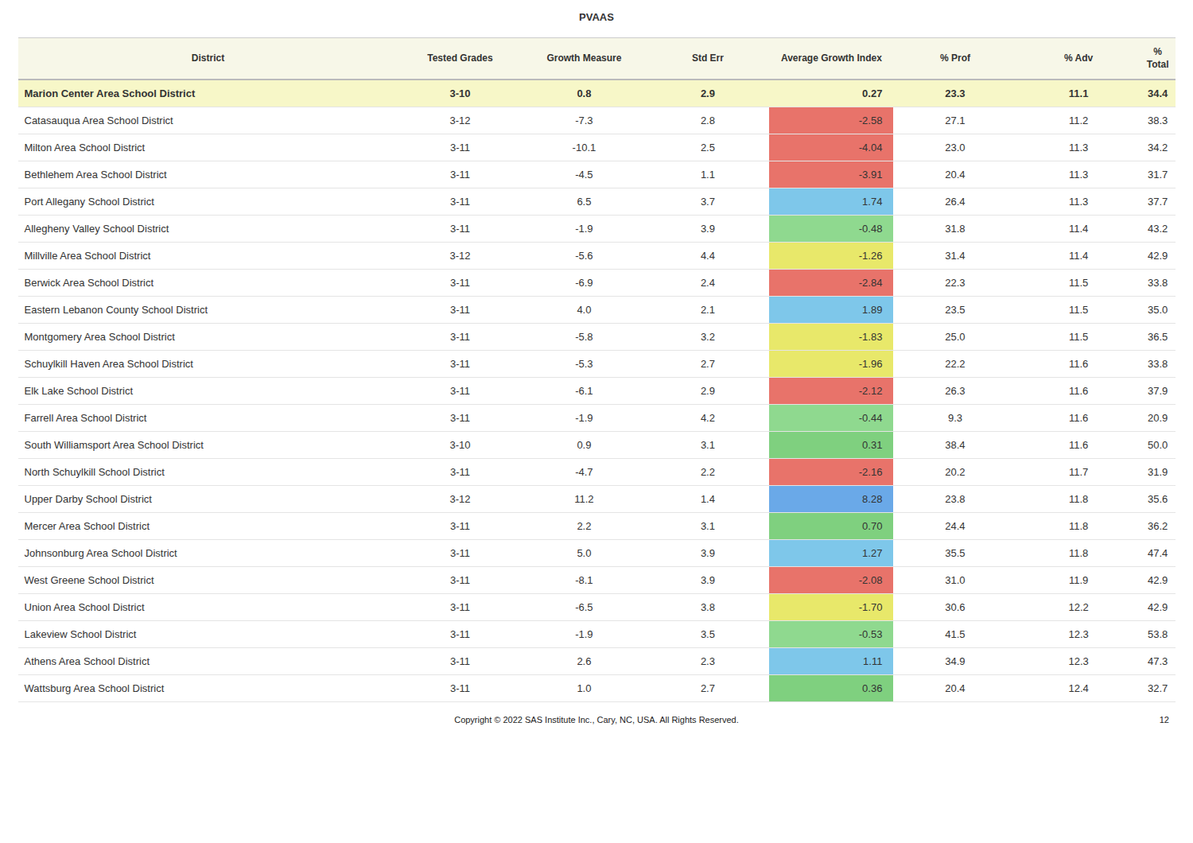PVAAS
| District | Tested Grades | Growth Measure | Std Err | Average Growth Index | % Prof | % Adv | % Total |
| --- | --- | --- | --- | --- | --- | --- | --- |
| Marion Center Area School District | 3-10 | 0.8 | 2.9 | 0.27 | 23.3 | 11.1 | 34.4 |
| Catasauqua Area School District | 3-12 | -7.3 | 2.8 | -2.58 | 27.1 | 11.2 | 38.3 |
| Milton Area School District | 3-11 | -10.1 | 2.5 | -4.04 | 23.0 | 11.3 | 34.2 |
| Bethlehem Area School District | 3-11 | -4.5 | 1.1 | -3.91 | 20.4 | 11.3 | 31.7 |
| Port Allegany School District | 3-11 | 6.5 | 3.7 | 1.74 | 26.4 | 11.3 | 37.7 |
| Allegheny Valley School District | 3-11 | -1.9 | 3.9 | -0.48 | 31.8 | 11.4 | 43.2 |
| Millville Area School District | 3-12 | -5.6 | 4.4 | -1.26 | 31.4 | 11.4 | 42.9 |
| Berwick Area School District | 3-11 | -6.9 | 2.4 | -2.84 | 22.3 | 11.5 | 33.8 |
| Eastern Lebanon County School District | 3-11 | 4.0 | 2.1 | 1.89 | 23.5 | 11.5 | 35.0 |
| Montgomery Area School District | 3-11 | -5.8 | 3.2 | -1.83 | 25.0 | 11.5 | 36.5 |
| Schuylkill Haven Area School District | 3-11 | -5.3 | 2.7 | -1.96 | 22.2 | 11.6 | 33.8 |
| Elk Lake School District | 3-11 | -6.1 | 2.9 | -2.12 | 26.3 | 11.6 | 37.9 |
| Farrell Area School District | 3-11 | -1.9 | 4.2 | -0.44 | 9.3 | 11.6 | 20.9 |
| South Williamsport Area School District | 3-10 | 0.9 | 3.1 | 0.31 | 38.4 | 11.6 | 50.0 |
| North Schuylkill School District | 3-11 | -4.7 | 2.2 | -2.16 | 20.2 | 11.7 | 31.9 |
| Upper Darby School District | 3-12 | 11.2 | 1.4 | 8.28 | 23.8 | 11.8 | 35.6 |
| Mercer Area School District | 3-11 | 2.2 | 3.1 | 0.70 | 24.4 | 11.8 | 36.2 |
| Johnsonburg Area School District | 3-11 | 5.0 | 3.9 | 1.27 | 35.5 | 11.8 | 47.4 |
| West Greene School District | 3-11 | -8.1 | 3.9 | -2.08 | 31.0 | 11.9 | 42.9 |
| Union Area School District | 3-11 | -6.5 | 3.8 | -1.70 | 30.6 | 12.2 | 42.9 |
| Lakeview School District | 3-11 | -1.9 | 3.5 | -0.53 | 41.5 | 12.3 | 53.8 |
| Athens Area School District | 3-11 | 2.6 | 2.3 | 1.11 | 34.9 | 12.3 | 47.3 |
| Wattsburg Area School District | 3-11 | 1.0 | 2.7 | 0.36 | 20.4 | 12.4 | 32.7 |
Copyright © 2022 SAS Institute Inc., Cary, NC, USA. All Rights Reserved. 12